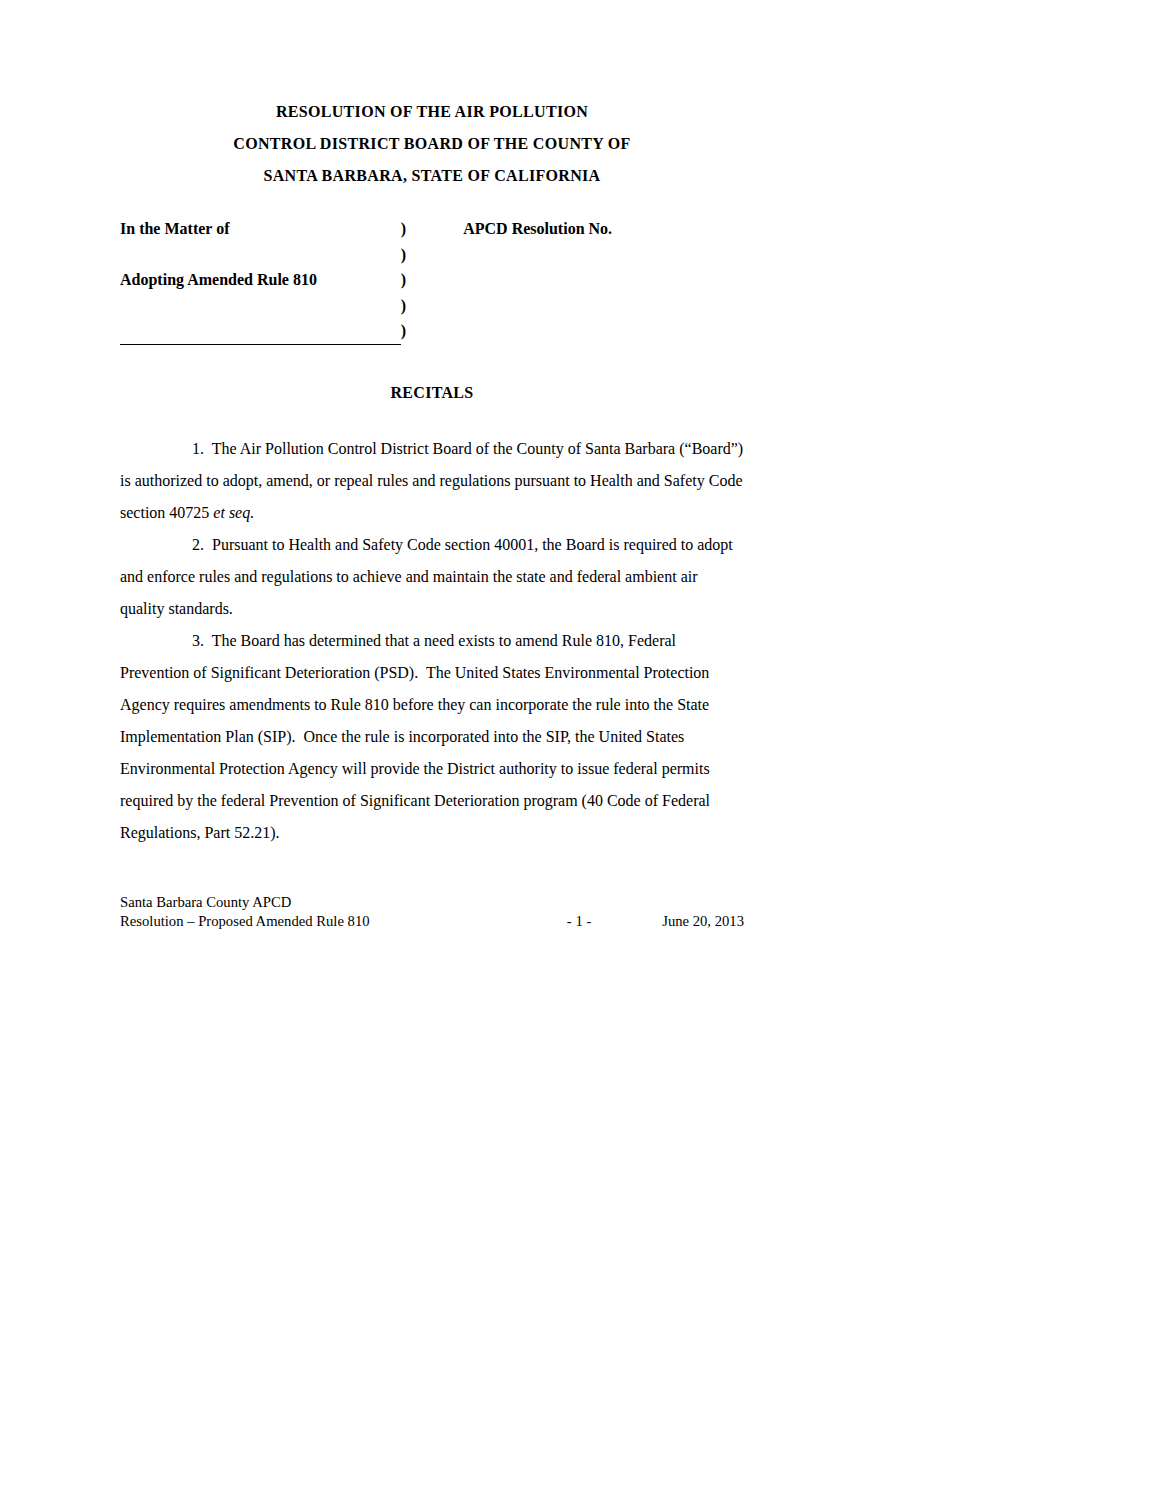RESOLUTION OF THE AIR POLLUTION
CONTROL DISTRICT BOARD OF THE COUNTY OF
SANTA BARBARA, STATE OF CALIFORNIA
| In the Matter of | ) | APCD Resolution No. |
| | ) | |
| Adopting Amended Rule 810 | ) | |
| | ) | |
| | ) | |
RECITALS
1. The Air Pollution Control District Board of the County of Santa Barbara (“Board”) is authorized to adopt, amend, or repeal rules and regulations pursuant to Health and Safety Code section 40725 et seq.
2. Pursuant to Health and Safety Code section 40001, the Board is required to adopt and enforce rules and regulations to achieve and maintain the state and federal ambient air quality standards.
3. The Board has determined that a need exists to amend Rule 810, Federal Prevention of Significant Deterioration (PSD). The United States Environmental Protection Agency requires amendments to Rule 810 before they can incorporate the rule into the State Implementation Plan (SIP). Once the rule is incorporated into the SIP, the United States Environmental Protection Agency will provide the District authority to issue federal permits required by the federal Prevention of Significant Deterioration program (40 Code of Federal Regulations, Part 52.21).
| Santa Barbara County APCD | | |
| Resolution – Proposed Amended Rule 810 | - 1 - | June 20, 2013 |